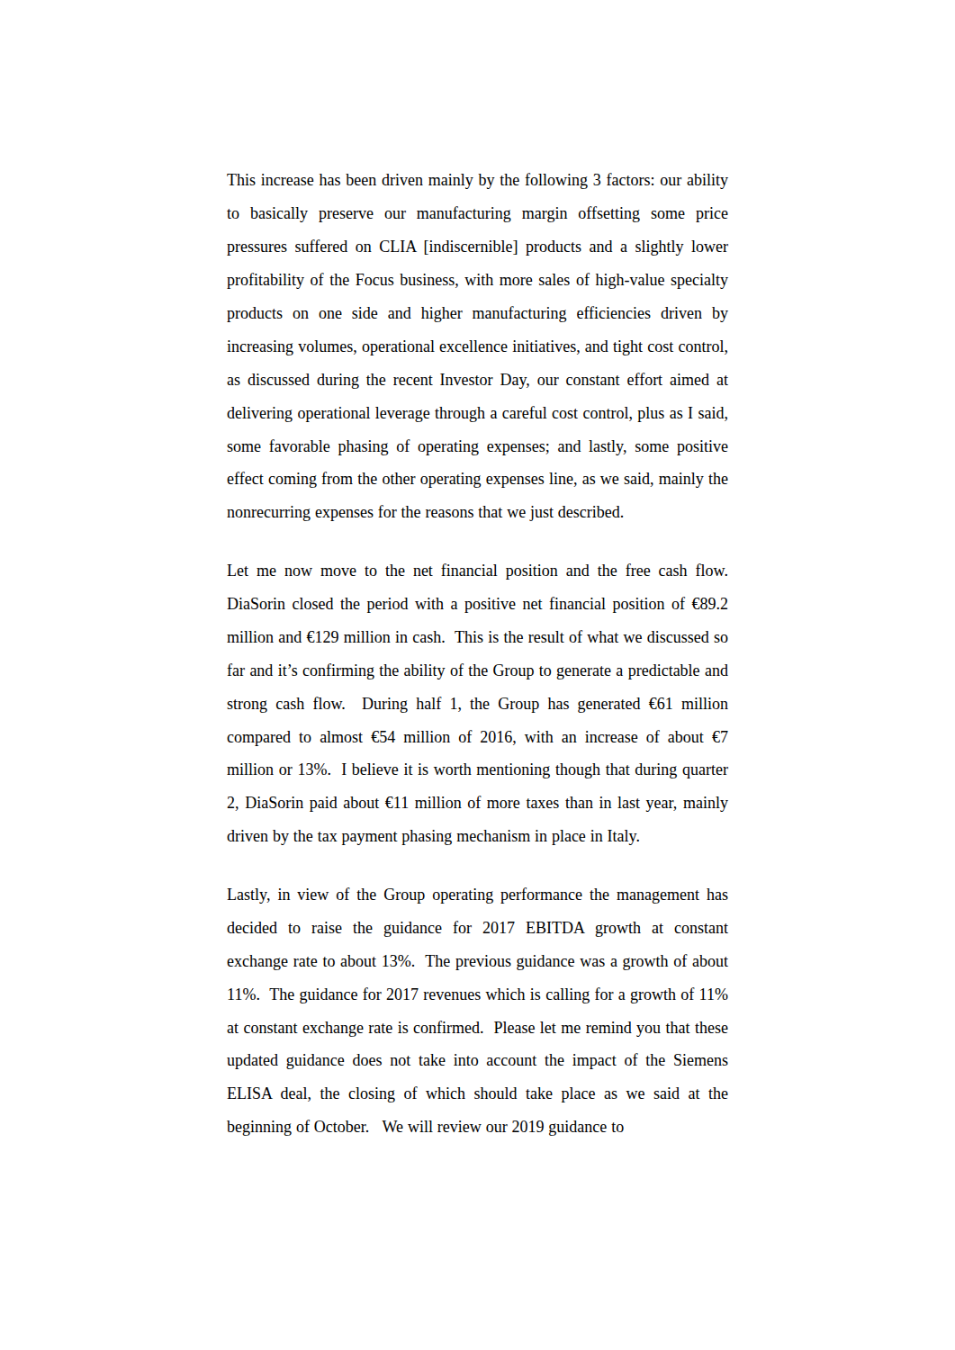This increase has been driven mainly by the following 3 factors: our ability to basically preserve our manufacturing margin offsetting some price pressures suffered on CLIA [indiscernible] products and a slightly lower profitability of the Focus business, with more sales of high-value specialty products on one side and higher manufacturing efficiencies driven by increasing volumes, operational excellence initiatives, and tight cost control, as discussed during the recent Investor Day, our constant effort aimed at delivering operational leverage through a careful cost control, plus as I said, some favorable phasing of operating expenses; and lastly, some positive effect coming from the other operating expenses line, as we said, mainly the nonrecurring expenses for the reasons that we just described.
Let me now move to the net financial position and the free cash flow. DiaSorin closed the period with a positive net financial position of €89.2 million and €129 million in cash. This is the result of what we discussed so far and it’s confirming the ability of the Group to generate a predictable and strong cash flow. During half 1, the Group has generated €61 million compared to almost €54 million of 2016, with an increase of about €7 million or 13%. I believe it is worth mentioning though that during quarter 2, DiaSorin paid about €11 million of more taxes than in last year, mainly driven by the tax payment phasing mechanism in place in Italy.
Lastly, in view of the Group operating performance the management has decided to raise the guidance for 2017 EBITDA growth at constant exchange rate to about 13%. The previous guidance was a growth of about 11%. The guidance for 2017 revenues which is calling for a growth of 11% at constant exchange rate is confirmed. Please let me remind you that these updated guidance does not take into account the impact of the Siemens ELISA deal, the closing of which should take place as we said at the beginning of October. We will review our 2019 guidance to